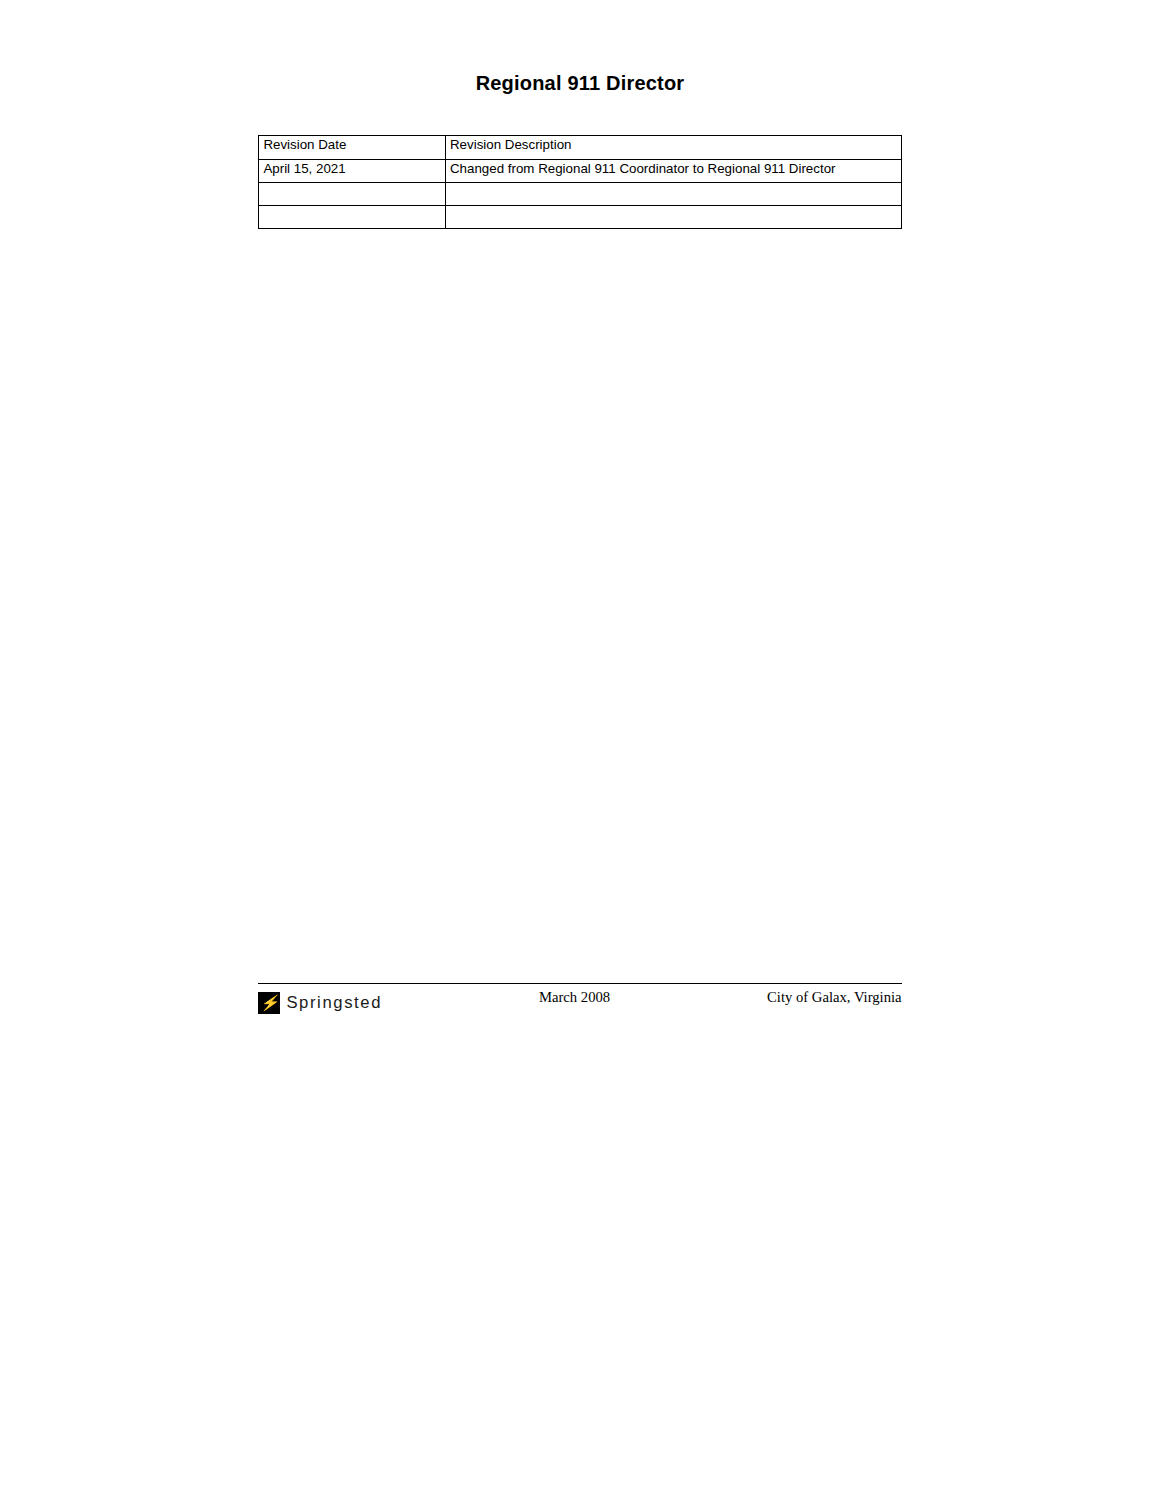Regional 911 Director
| Revision Date | Revision Description |
| April 15, 2021 | Changed from Regional 911 Coordinator to Regional 911 Director |
⚡ Springsted
March 2008
City of Galax, Virginia